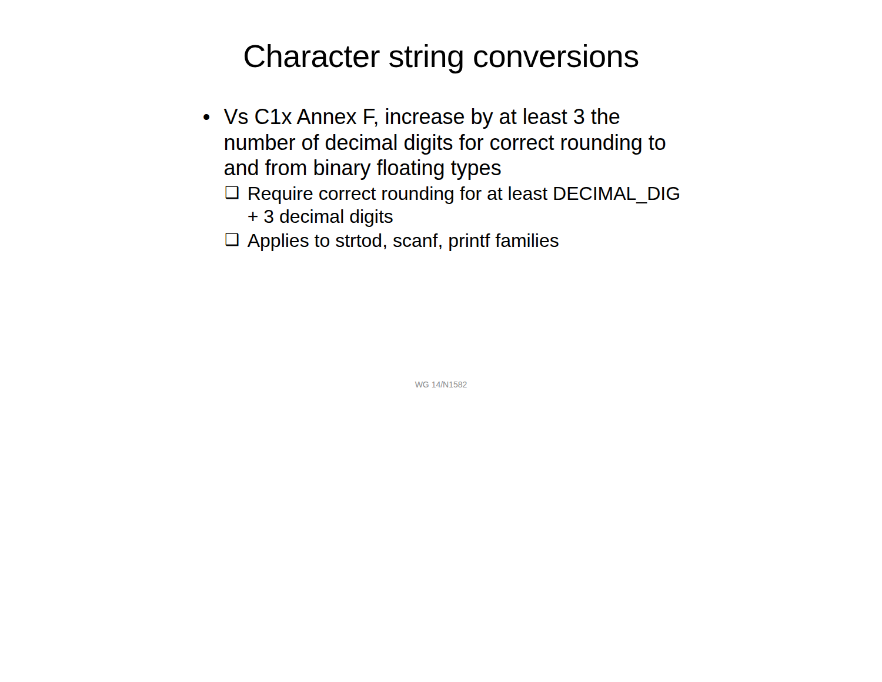Character string conversions
Vs C1x Annex F, increase by at least 3 the number of decimal digits for correct rounding to and from binary floating types
Require correct rounding for at least DECIMAL_DIG + 3 decimal digits
Applies to strtod, scanf, printf families
WG 14/N1582